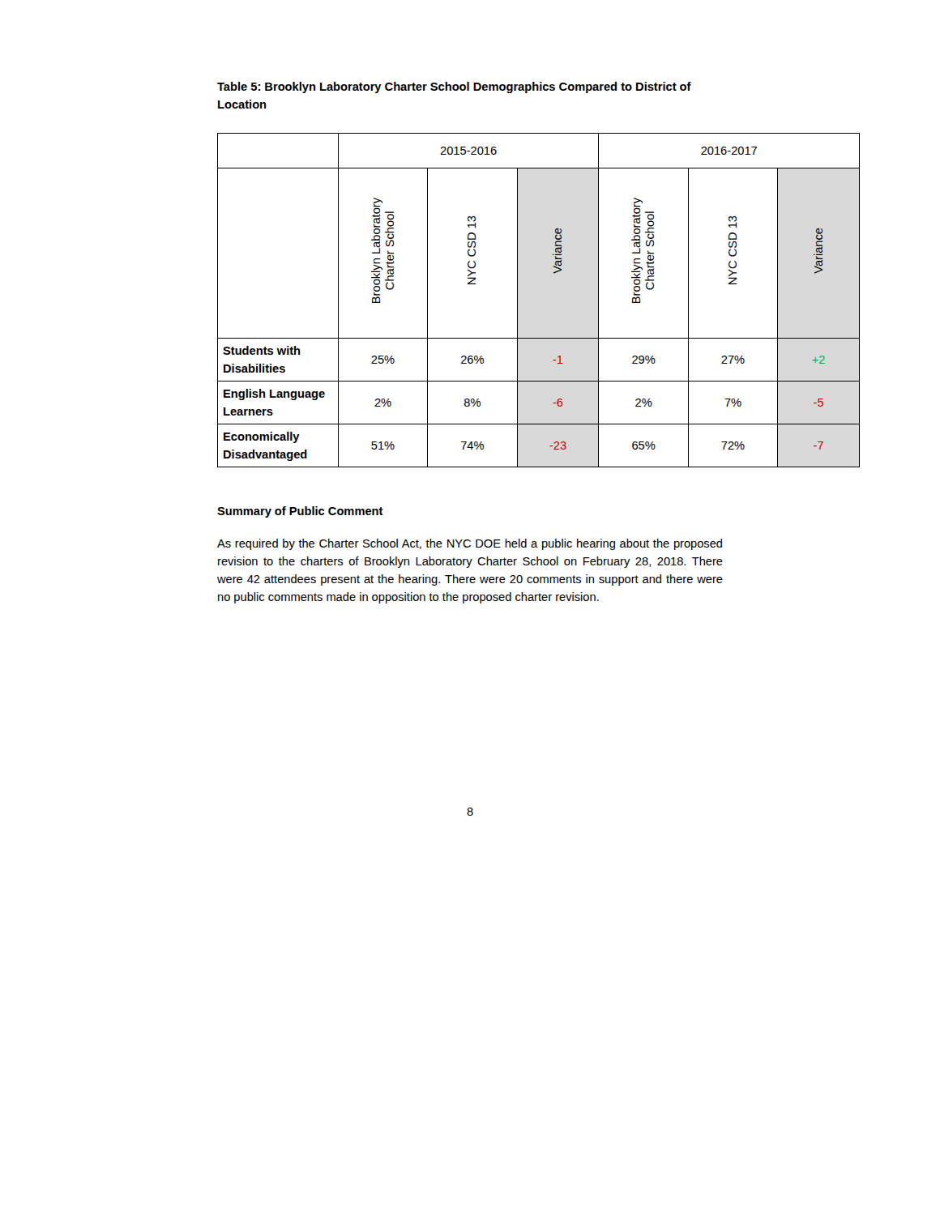Table 5: Brooklyn Laboratory Charter School Demographics Compared to District of Location
| | 2015-2016 | 2016-2017 |
| | Brooklyn Laboratory Charter School | NYC CSD 13 | Variance | Brooklyn Laboratory Charter School | NYC CSD 13 | Variance |
| Students with Disabilities | 25% | 26% | -1 | 29% | 27% | +2 |
| English Language Learners | 2% | 8% | -6 | 2% | 7% | -5 |
| Economically Disadvantaged | 51% | 74% | -23 | 65% | 72% | -7 |
Summary of Public Comment
As required by the Charter School Act, the NYC DOE held a public hearing about the proposed revision to the charters of Brooklyn Laboratory Charter School on February 28, 2018. There were 42 attendees present at the hearing. There were 20 comments in support and there were no public comments made in opposition to the proposed charter revision.
8